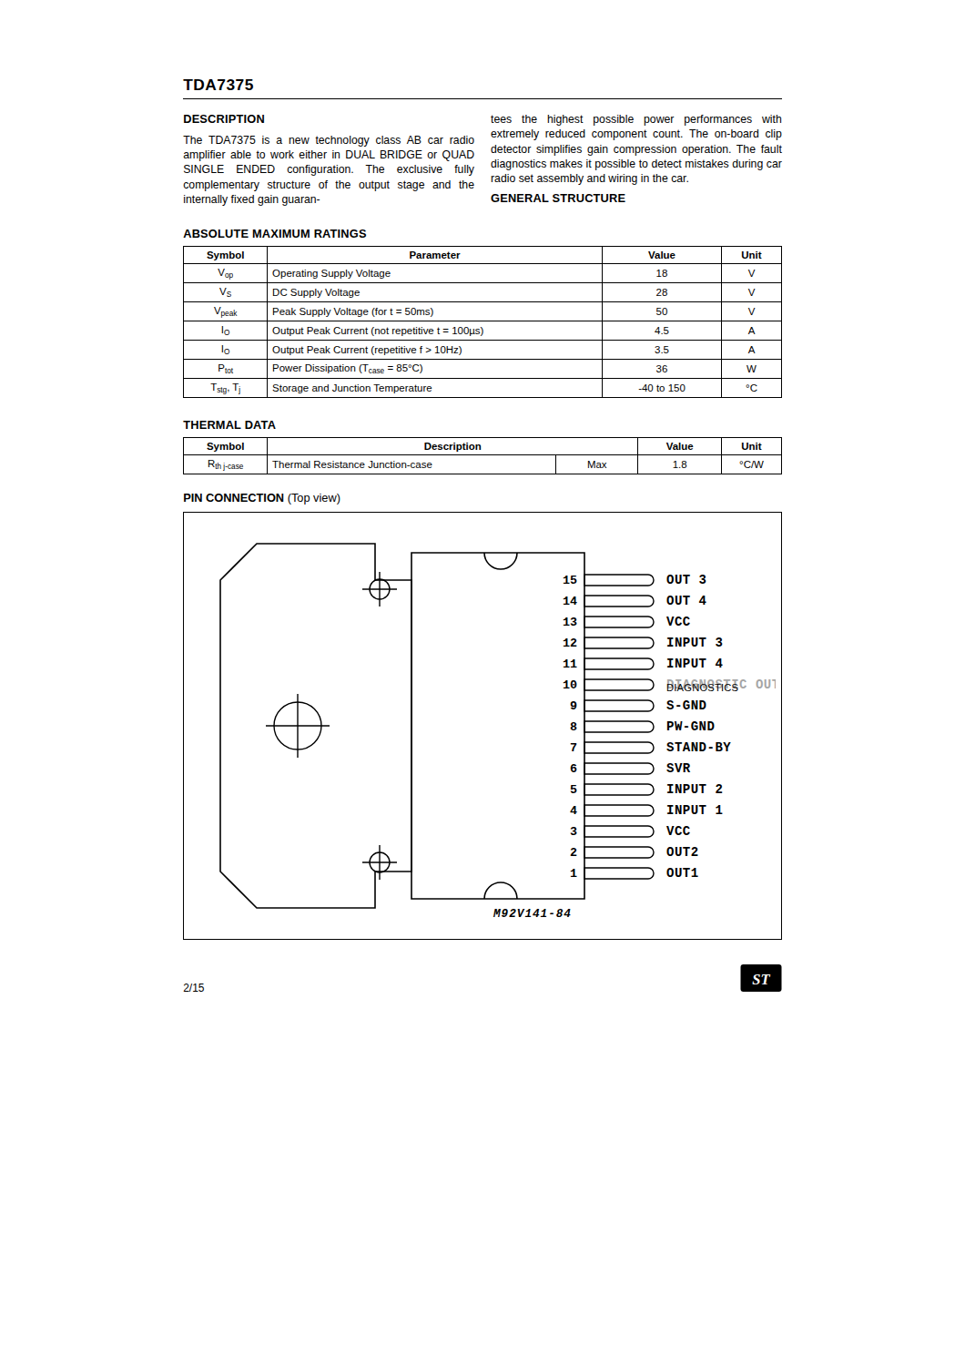TDA7375
DESCRIPTION
The TDA7375 is a new technology class AB car radio amplifier able to work either in DUAL BRIDGE or QUAD SINGLE ENDED configuration. The exclusive fully complementary structure of the output stage and the internally fixed gain guaran-
tees the highest possible power performances with extremely reduced component count. The on-board clip detector simplifies gain compression operation. The fault diagnostics makes it possible to detect mistakes during car radio set assembly and wiring in the car.
GENERAL STRUCTURE
ABSOLUTE MAXIMUM RATINGS
| Symbol | Parameter | Value | Unit |
| --- | --- | --- | --- |
| V op | Operating Supply Voltage | 18 | V |
| V S | DC Supply Voltage | 28 | V |
| V peak | Peak Supply Voltage (for t = 50ms) | 50 | V |
| I O | Output Peak Current (not repetitive t = 100µs) | 4.5 | A |
| I O | Output Peak Current (repetitive f > 10Hz) | 3.5 | A |
| P tot | Power Dissipation (T case = 85°C) | 36 | W |
| T stg , T j | Storage and Junction Temperature | -40 to 150 | °C |
THERMAL DATA
| Symbol | Description | Value | Unit |
| --- | --- | --- | --- |
| R th j-case | Thermal Resistance Junction-case | Max | 1.8 | °C/W |
PIN CONNECTION (Top view)
15 14 13 12 11 10 9 8 7 6 5 4 3 2 1 OUT 3 OUT 4 VCC INPUT 3 INPUT 4 DIAGNOSTIC OUT S-GND PW-GND STAND-BY SVR INPUT 2 INPUT 1 VCC OUT2 OUT1 DIAGNOSTICS M92V141-84
2/15
ST